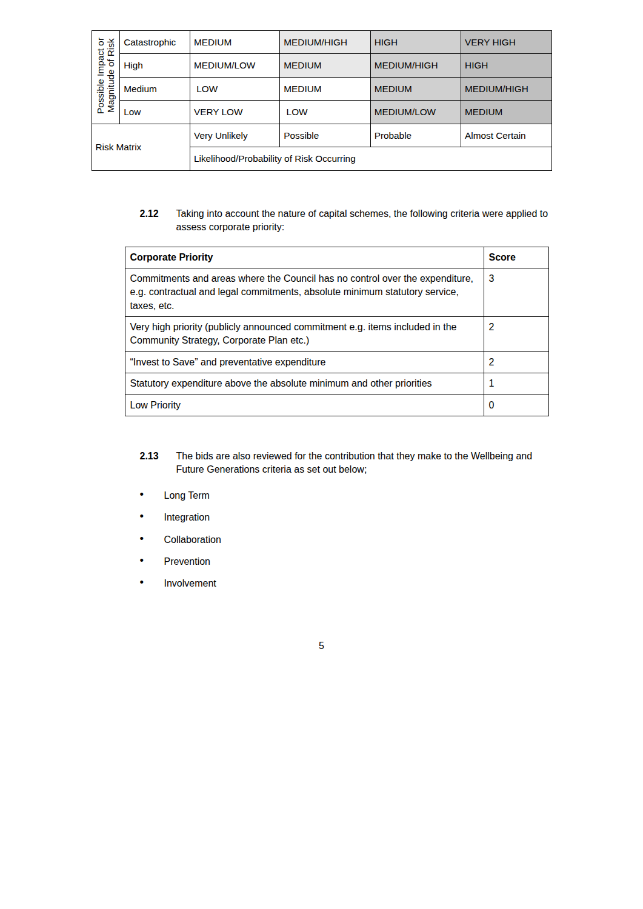| Possible Impact or Magnitude of Risk | Catastrophic | MEDIUM | MEDIUM/HIGH | HIGH | VERY HIGH |
| High | MEDIUM/LOW | MEDIUM | MEDIUM/HIGH | HIGH |
| Medium | LOW | MEDIUM | MEDIUM | MEDIUM/HIGH |
| Low | VERY LOW | LOW | MEDIUM/LOW | MEDIUM |
| Risk Matrix | Very Unlikely | Possible | Probable | Almost Certain |
| Likelihood/Probability of Risk Occurring |
2.12
Taking into account the nature of capital schemes, the following criteria were applied to assess corporate priority:
| Corporate Priority | Score |
| --- | --- |
| Commitments and areas where the Council has no control over the expenditure, e.g. contractual and legal commitments, absolute minimum statutory service, taxes, etc. | 3 |
| Very high priority (publicly announced commitment e.g. items included in the Community Strategy, Corporate Plan etc.) | 2 |
| “Invest to Save” and preventative expenditure | 2 |
| Statutory expenditure above the absolute minimum and other priorities | 1 |
| Low Priority | 0 |
2.13
The bids are also reviewed for the contribution that they make to the Wellbeing and Future Generations criteria as set out below;
Long Term
Integration
Collaboration
Prevention
Involvement
5